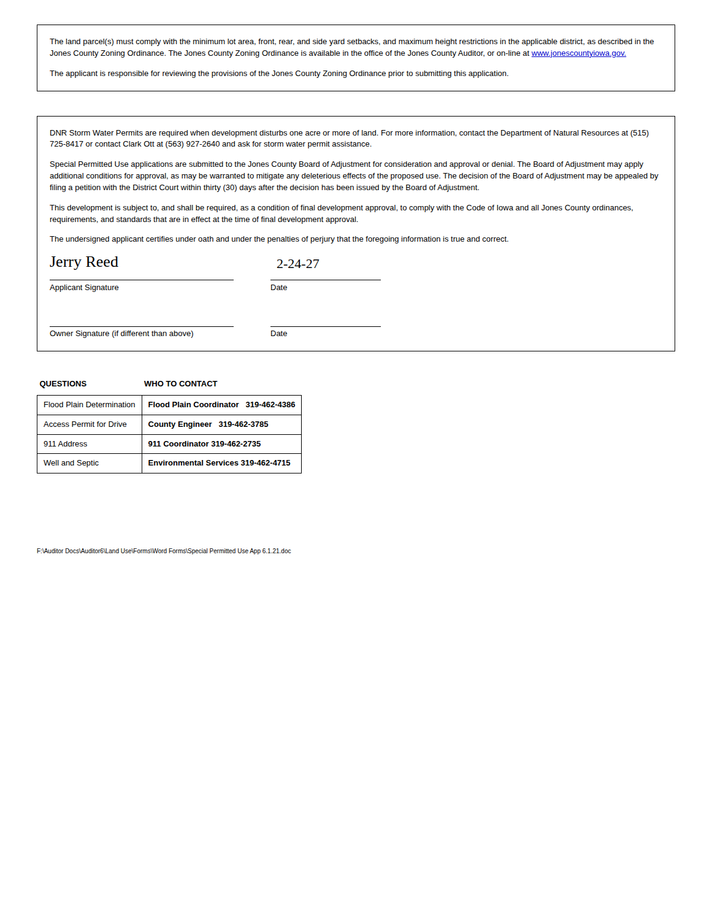The land parcel(s) must comply with the minimum lot area, front, rear, and side yard setbacks, and maximum height restrictions in the applicable district, as described in the Jones County Zoning Ordinance. The Jones County Zoning Ordinance is available in the office of the Jones County Auditor, or on-line at www.jonescountyiowa.gov.
The applicant is responsible for reviewing the provisions of the Jones County Zoning Ordinance prior to submitting this application.
DNR Storm Water Permits are required when development disturbs one acre or more of land. For more information, contact the Department of Natural Resources at (515) 725-8417 or contact Clark Ott at (563) 927-2640 and ask for storm water permit assistance.
Special Permitted Use applications are submitted to the Jones County Board of Adjustment for consideration and approval or denial. The Board of Adjustment may apply additional conditions for approval, as may be warranted to mitigate any deleterious effects of the proposed use. The decision of the Board of Adjustment may be appealed by filing a petition with the District Court within thirty (30) days after the decision has been issued by the Board of Adjustment.
This development is subject to, and shall be required, as a condition of final development approval, to comply with the Code of Iowa and all Jones County ordinances, requirements, and standards that are in effect at the time of final development approval.
The undersigned applicant certifies under oath and under the penalties of perjury that the foregoing information is true and correct.
Jerry Reed
2-24-27
Applicant Signature
Date
Owner Signature (if different than above) Date
| QUESTIONS | WHO TO CONTACT |
| --- | --- |
| Flood Plain Determination | Flood Plain Coordinator 319-462-4386 |
| Access Permit for Drive | County Engineer 319-462-3785 |
| 911 Address | 911 Coordinator 319-462-2735 |
| Well and Septic | Environmental Services 319-462-4715 |
F:\Auditor Docs\Auditor6\Land Use\Forms\Word Forms\Special Permitted Use App 6.1.21.doc